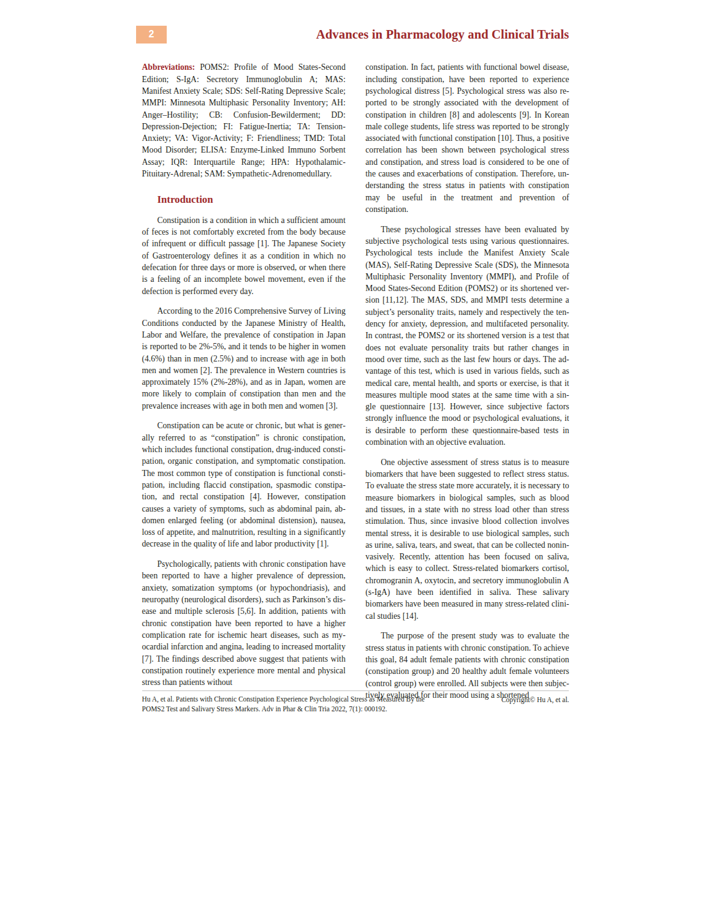2
Advances in Pharmacology and Clinical Trials
Abbreviations: POMS2: Profile of Mood States-Second Edition; S-IgA: Secretory Immunoglobulin A; MAS: Manifest Anxiety Scale; SDS: Self-Rating Depressive Scale; MMPI: Minnesota Multiphasic Personality Inventory; AH: Anger–Hostility; CB: Confusion-Bewilderment; DD: Depression-Dejection; FI: Fatigue-Inertia; TA: Tension-Anxiety; VA: Vigor-Activity; F: Friendliness; TMD: Total Mood Disorder; ELISA: Enzyme-Linked Immuno Sorbent Assay; IQR: Interquartile Range; HPA: Hypothalamic-Pituitary-Adrenal; SAM: Sympathetic-Adrenomedullary.
Introduction
Constipation is a condition in which a sufficient amount of feces is not comfortably excreted from the body because of infrequent or difficult passage [1]. The Japanese Society of Gastroenterology defines it as a condition in which no defecation for three days or more is observed, or when there is a feeling of an incomplete bowel movement, even if the defection is performed every day.
According to the 2016 Comprehensive Survey of Living Conditions conducted by the Japanese Ministry of Health, Labor and Welfare, the prevalence of constipation in Japan is reported to be 2%-5%, and it tends to be higher in women (4.6%) than in men (2.5%) and to increase with age in both men and women [2]. The prevalence in Western countries is approximately 15% (2%-28%), and as in Japan, women are more likely to complain of constipation than men and the prevalence increases with age in both men and women [3].
Constipation can be acute or chronic, but what is generally referred to as “constipation” is chronic constipation, which includes functional constipation, drug-induced constipation, organic constipation, and symptomatic constipation. The most common type of constipation is functional constipation, including flaccid constipation, spasmodic constipation, and rectal constipation [4]. However, constipation causes a variety of symptoms, such as abdominal pain, abdomen enlarged feeling (or abdominal distension), nausea, loss of appetite, and malnutrition, resulting in a significantly decrease in the quality of life and labor productivity [1].
Psychologically, patients with chronic constipation have been reported to have a higher prevalence of depression, anxiety, somatization symptoms (or hypochondriasis), and neuropathy (neurological disorders), such as Parkinson’s disease and multiple sclerosis [5,6]. In addition, patients with chronic constipation have been reported to have a higher complication rate for ischemic heart diseases, such as myocardial infarction and angina, leading to increased mortality [7]. The findings described above suggest that patients with constipation routinely experience more mental and physical stress than patients without
constipation. In fact, patients with functional bowel disease, including constipation, have been reported to experience psychological distress [5]. Psychological stress was also reported to be strongly associated with the development of constipation in children [8] and adolescents [9]. In Korean male college students, life stress was reported to be strongly associated with functional constipation [10]. Thus, a positive correlation has been shown between psychological stress and constipation, and stress load is considered to be one of the causes and exacerbations of constipation. Therefore, understanding the stress status in patients with constipation may be useful in the treatment and prevention of constipation.
These psychological stresses have been evaluated by subjective psychological tests using various questionnaires. Psychological tests include the Manifest Anxiety Scale (MAS), Self-Rating Depressive Scale (SDS), the Minnesota Multiphasic Personality Inventory (MMPI), and Profile of Mood States-Second Edition (POMS2) or its shortened version [11,12]. The MAS, SDS, and MMPI tests determine a subject’s personality traits, namely and respectively the tendency for anxiety, depression, and multifaceted personality. In contrast, the POMS2 or its shortened version is a test that does not evaluate personality traits but rather changes in mood over time, such as the last few hours or days. The advantage of this test, which is used in various fields, such as medical care, mental health, and sports or exercise, is that it measures multiple mood states at the same time with a single questionnaire [13]. However, since subjective factors strongly influence the mood or psychological evaluations, it is desirable to perform these questionnaire-based tests in combination with an objective evaluation.
One objective assessment of stress status is to measure biomarkers that have been suggested to reflect stress status. To evaluate the stress state more accurately, it is necessary to measure biomarkers in biological samples, such as blood and tissues, in a state with no stress load other than stress stimulation. Thus, since invasive blood collection involves mental stress, it is desirable to use biological samples, such as urine, saliva, tears, and sweat, that can be collected noninvasively. Recently, attention has been focused on saliva, which is easy to collect. Stress-related biomarkers cortisol, chromogranin A, oxytocin, and secretory immunoglobulin A (s-IgA) have been identified in saliva. These salivary biomarkers have been measured in many stress-related clinical studies [14].
The purpose of the present study was to evaluate the stress status in patients with chronic constipation. To achieve this goal, 84 adult female patients with chronic constipation (constipation group) and 20 healthy adult female volunteers (control group) were enrolled. All subjects were then subjectively evaluated for their mood using a shortened
Hu A, et al. Patients with Chronic Constipation Experience Psychological Stress as Measured By the
POMS2 Test and Salivary Stress Markers. Adv in Phar & Clin Tria 2022, 7(1): 000192.
Copyright© Hu A, et al.